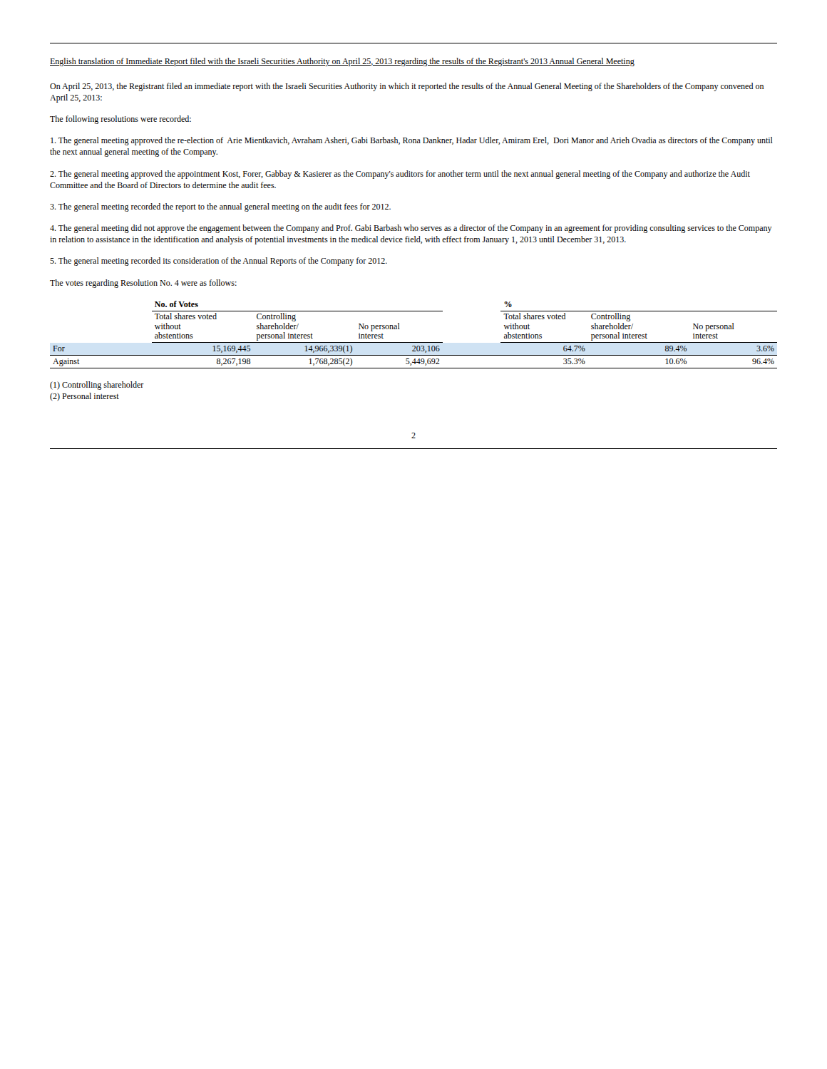English translation of Immediate Report filed with the Israeli Securities Authority on April 25, 2013 regarding the results of the Registrant's 2013 Annual General Meeting
On April 25, 2013, the Registrant filed an immediate report with the Israeli Securities Authority in which it reported the results of the Annual General Meeting of the Shareholders of the Company convened on April 25, 2013:
The following resolutions were recorded:
1. The general meeting approved the re-election of Arie Mientkavich, Avraham Asheri, Gabi Barbash, Rona Dankner, Hadar Udler, Amiram Erel, Dori Manor and Arieh Ovadia as directors of the Company until the next annual general meeting of the Company.
2. The general meeting approved the appointment Kost, Forer, Gabbay & Kasierer as the Company's auditors for another term until the next annual general meeting of the Company and authorize the Audit Committee and the Board of Directors to determine the audit fees.
3. The general meeting recorded the report to the annual general meeting on the audit fees for 2012.
4. The general meeting did not approve the engagement between the Company and Prof. Gabi Barbash who serves as a director of the Company in an agreement for providing consulting services to the Company in relation to assistance in the identification and analysis of potential investments in the medical device field, with effect from January 1, 2013 until December 31, 2013.
5. The general meeting recorded its consideration of the Annual Reports of the Company for 2012.
The votes regarding Resolution No. 4 were as follows:
| | No. of Votes | | % |
| | Total shares voted without abstentions | Controlling shareholder/ personal interest | No personal interest | | Total shares voted without abstentions | Controlling shareholder/ personal interest | No personal interest |
| For | 15,169,445 | 14,966,339(1) | 203,106 | | 64.7% | 89.4% | 3.6% |
| Against | 8,267,198 | 1,768,285(2) | 5,449,692 | | 35.3% | 10.6% | 96.4% |
(1) Controlling shareholder
(2) Personal interest
2